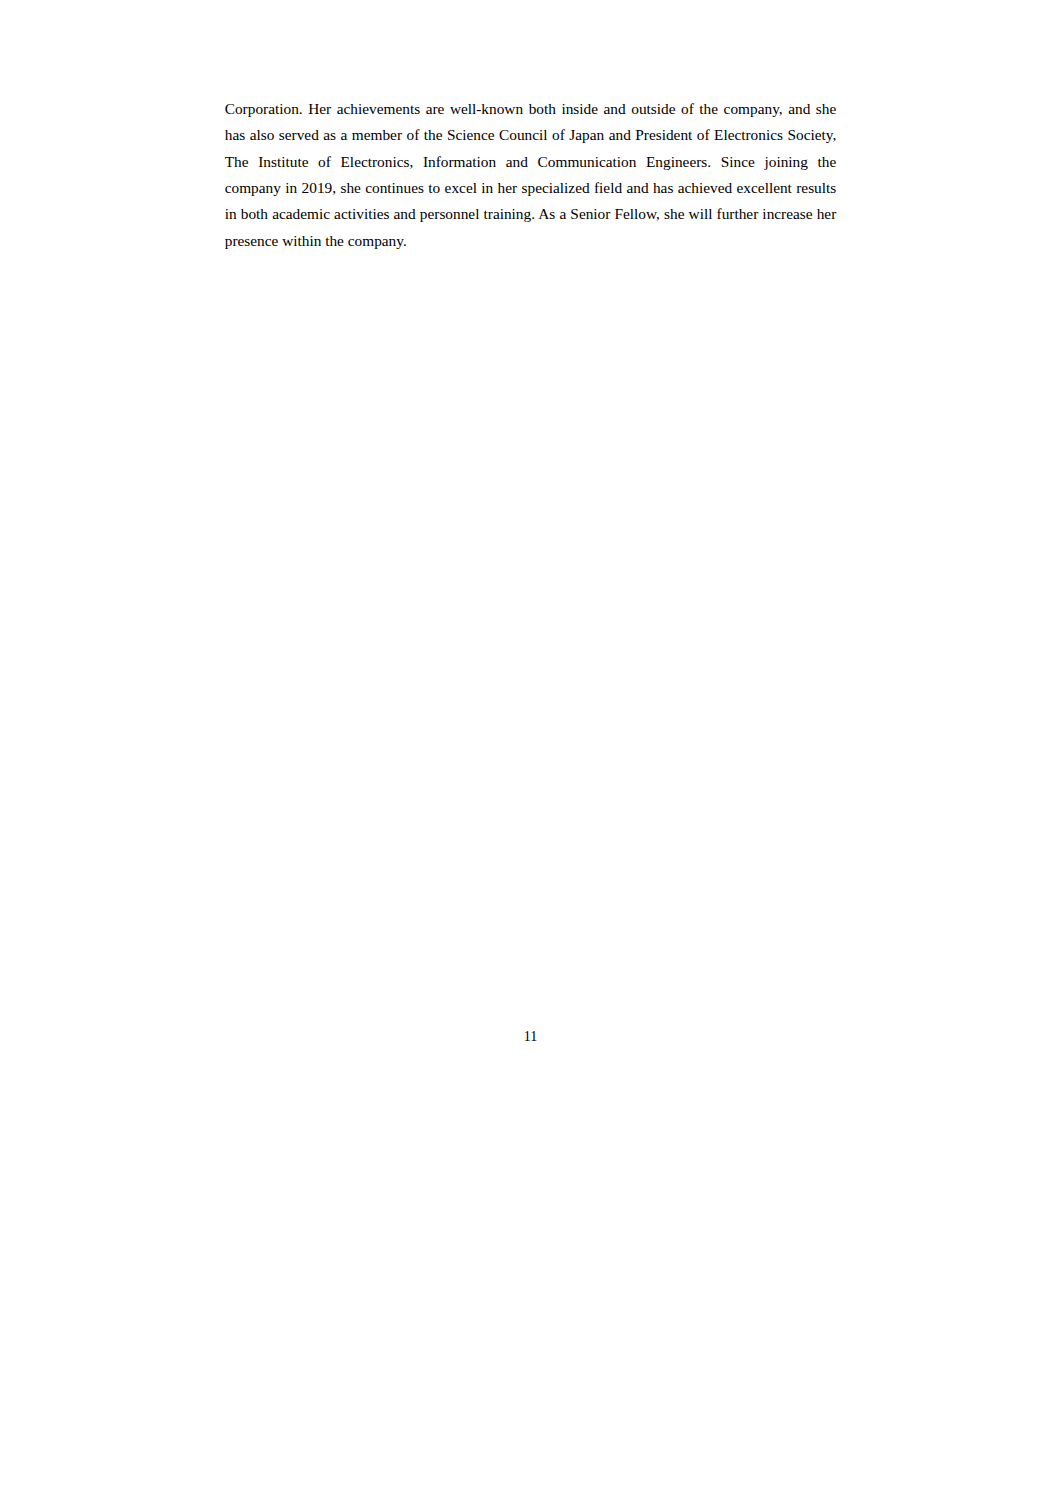Corporation. Her achievements are well-known both inside and outside of the company, and she has also served as a member of the Science Council of Japan and President of Electronics Society, The Institute of Electronics, Information and Communication Engineers. Since joining the company in 2019, she continues to excel in her specialized field and has achieved excellent results in both academic activities and personnel training. As a Senior Fellow, she will further increase her presence within the company.
11